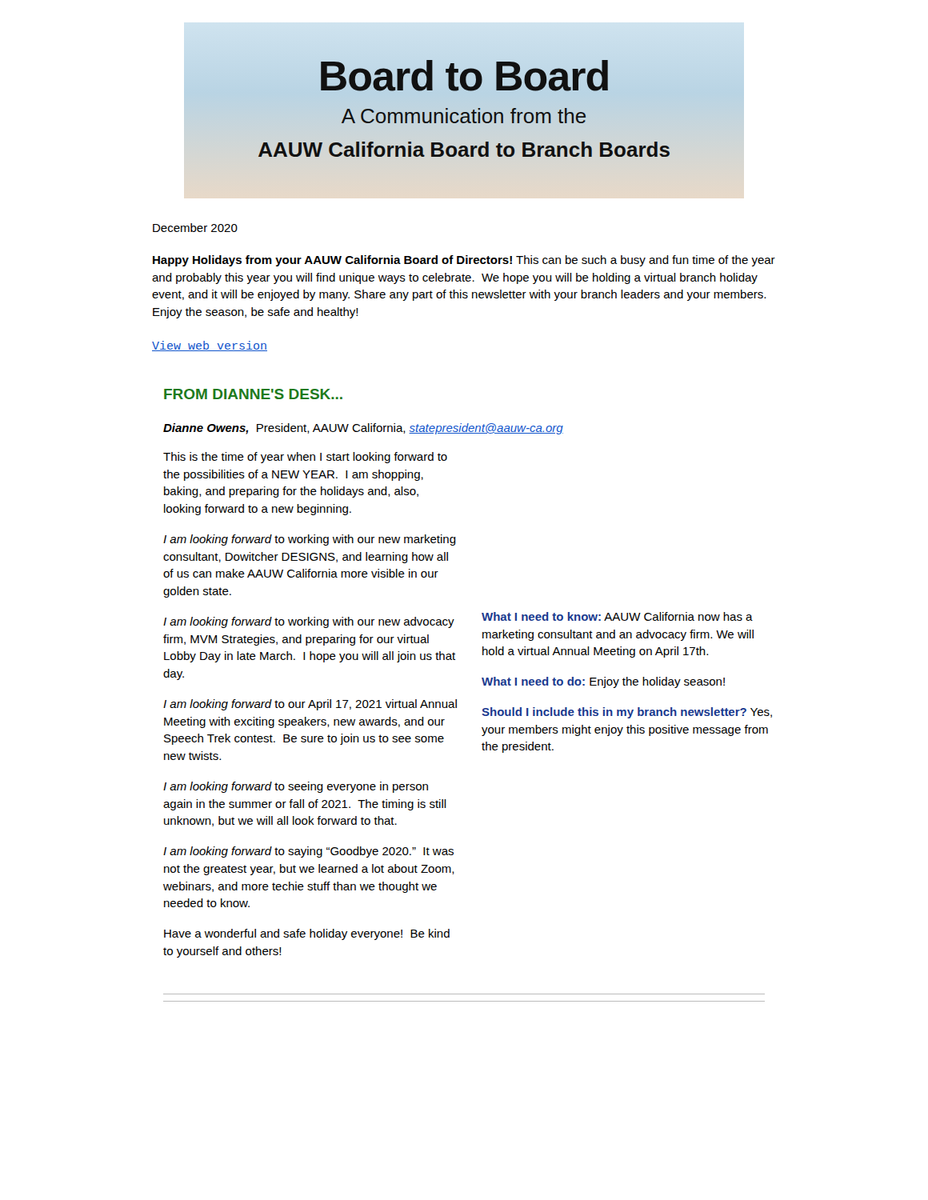Board to Board
A Communication from the
AAUW California Board to Branch Boards
December 2020
Happy Holidays from your AAUW California Board of Directors! This can be such a busy and fun time of the year and probably this year you will find unique ways to celebrate. We hope you will be holding a virtual branch holiday event, and it will be enjoyed by many. Share any part of this newsletter with your branch leaders and your members. Enjoy the season, be safe and healthy!
View web version
FROM DIANNE'S DESK...
Dianne Owens, President, AAUW California, statepresident@aauw-ca.org
This is the time of year when I start looking forward to the possibilities of a NEW YEAR. I am shopping, baking, and preparing for the holidays and, also, looking forward to a new beginning.
I am looking forward to working with our new marketing consultant, Dowitcher DESIGNS, and learning how all of us can make AAUW California more visible in our golden state.
I am looking forward to working with our new advocacy firm, MVM Strategies, and preparing for our virtual Lobby Day in late March. I hope you will all join us that day.
I am looking forward to our April 17, 2021 virtual Annual Meeting with exciting speakers, new awards, and our Speech Trek contest. Be sure to join us to see some new twists.
I am looking forward to seeing everyone in person again in the summer or fall of 2021. The timing is still unknown, but we will all look forward to that.
I am looking forward to saying “Goodbye 2020.” It was not the greatest year, but we learned a lot about Zoom, webinars, and more techie stuff than we thought we needed to know.
Have a wonderful and safe holiday everyone! Be kind to yourself and others!
What I need to know: AAUW California now has a marketing consultant and an advocacy firm. We will hold a virtual Annual Meeting on April 17th.
What I need to do: Enjoy the holiday season!
Should I include this in my branch newsletter? Yes, your members might enjoy this positive message from the president.